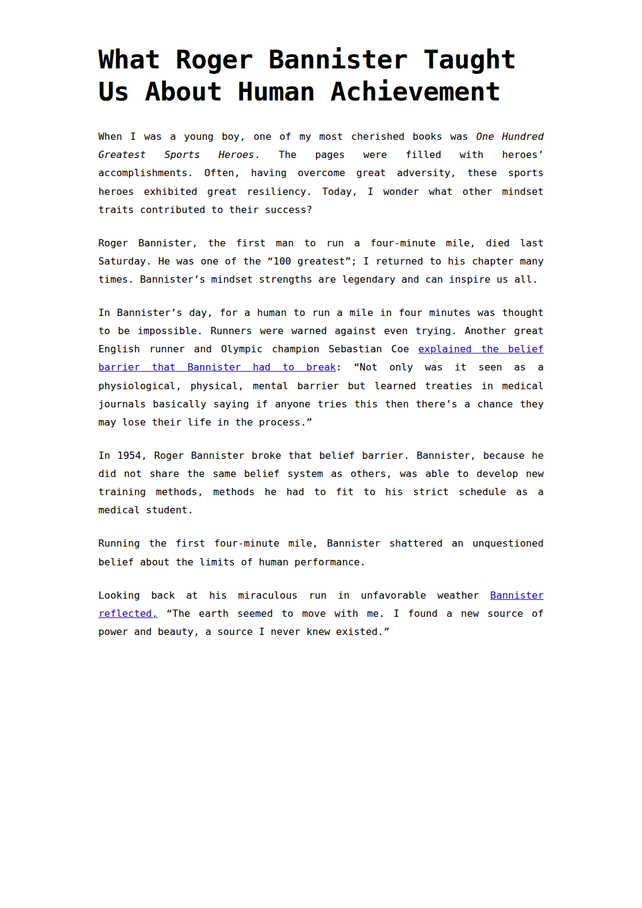What Roger Bannister Taught Us About Human Achievement
When I was a young boy, one of my most cherished books was One Hundred Greatest Sports Heroes. The pages were filled with heroes’ accomplishments. Often, having overcome great adversity, these sports heroes exhibited great resiliency. Today, I wonder what other mindset traits contributed to their success?
Roger Bannister, the first man to run a four-minute mile, died last Saturday. He was one of the “100 greatest”; I returned to his chapter many times. Bannister’s mindset strengths are legendary and can inspire us all.
In Bannister’s day, for a human to run a mile in four minutes was thought to be impossible. Runners were warned against even trying. Another great English runner and Olympic champion Sebastian Coe explained the belief barrier that Bannister had to break: “Not only was it seen as a physiological, physical, mental barrier but learned treaties in medical journals basically saying if anyone tries this then there’s a chance they may lose their life in the process.”
In 1954, Roger Bannister broke that belief barrier. Bannister, because he did not share the same belief system as others, was able to develop new training methods, methods he had to fit to his strict schedule as a medical student.
Running the first four-minute mile, Bannister shattered an unquestioned belief about the limits of human performance.
Looking back at his miraculous run in unfavorable weather Bannister reflected, “The earth seemed to move with me. I found a new source of power and beauty, a source I never knew existed.”